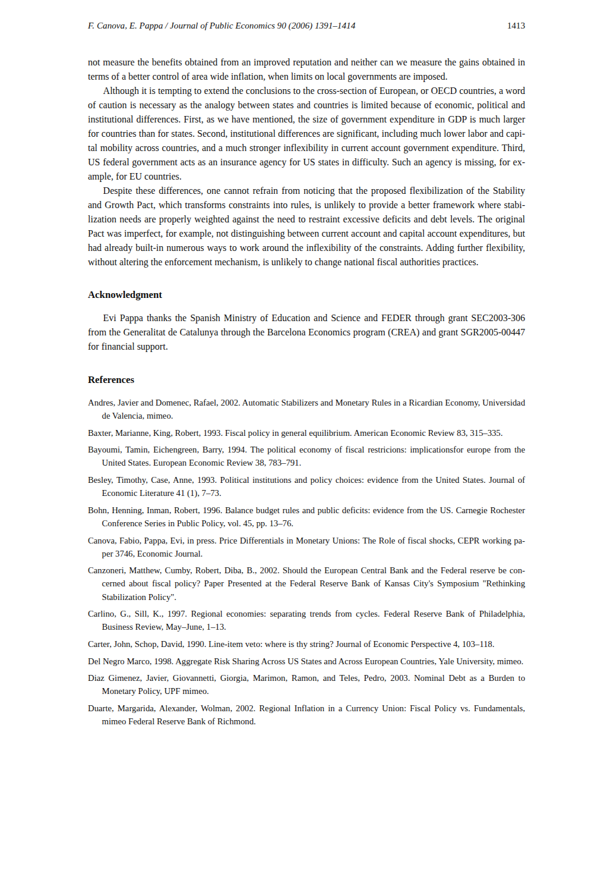F. Canova, E. Pappa / Journal of Public Economics 90 (2006) 1391–1414 1413
not measure the benefits obtained from an improved reputation and neither can we measure the gains obtained in terms of a better control of area wide inflation, when limits on local governments are imposed.
Although it is tempting to extend the conclusions to the cross-section of European, or OECD countries, a word of caution is necessary as the analogy between states and countries is limited because of economic, political and institutional differences. First, as we have mentioned, the size of government expenditure in GDP is much larger for countries than for states. Second, institutional differences are significant, including much lower labor and capital mobility across countries, and a much stronger inflexibility in current account government expenditure. Third, US federal government acts as an insurance agency for US states in difficulty. Such an agency is missing, for example, for EU countries.
Despite these differences, one cannot refrain from noticing that the proposed flexibilization of the Stability and Growth Pact, which transforms constraints into rules, is unlikely to provide a better framework where stabilization needs are properly weighted against the need to restraint excessive deficits and debt levels. The original Pact was imperfect, for example, not distinguishing between current account and capital account expenditures, but had already built-in numerous ways to work around the inflexibility of the constraints. Adding further flexibility, without altering the enforcement mechanism, is unlikely to change national fiscal authorities practices.
Acknowledgment
Evi Pappa thanks the Spanish Ministry of Education and Science and FEDER through grant SEC2003-306 from the Generalitat de Catalunya through the Barcelona Economics program (CREA) and grant SGR2005-00447 for financial support.
References
Andres, Javier and Domenec, Rafael, 2002. Automatic Stabilizers and Monetary Rules in a Ricardian Economy, Universidad de Valencia, mimeo.
Baxter, Marianne, King, Robert, 1993. Fiscal policy in general equilibrium. American Economic Review 83, 315–335.
Bayoumi, Tamin, Eichengreen, Barry, 1994. The political economy of fiscal restricions: implicationsfor europe from the United States. European Economic Review 38, 783–791.
Besley, Timothy, Case, Anne, 1993. Political institutions and policy choices: evidence from the United States. Journal of Economic Literature 41 (1), 7–73.
Bohn, Henning, Inman, Robert, 1996. Balance budget rules and public deficits: evidence from the US. Carnegie Rochester Conference Series in Public Policy, vol. 45, pp. 13–76.
Canova, Fabio, Pappa, Evi, in press. Price Differentials in Monetary Unions: The Role of fiscal shocks, CEPR working paper 3746, Economic Journal.
Canzoneri, Matthew, Cumby, Robert, Diba, B., 2002. Should the European Central Bank and the Federal reserve be concerned about fiscal policy? Paper Presented at the Federal Reserve Bank of Kansas City's Symposium "Rethinking Stabilization Policy".
Carlino, G., Sill, K., 1997. Regional economies: separating trends from cycles. Federal Reserve Bank of Philadelphia, Business Review, May–June, 1–13.
Carter, John, Schop, David, 1990. Line-item veto: where is thy string? Journal of Economic Perspective 4, 103–118.
Del Negro Marco, 1998. Aggregate Risk Sharing Across US States and Across European Countries, Yale University, mimeo.
Diaz Gimenez, Javier, Giovannetti, Giorgia, Marimon, Ramon, and Teles, Pedro, 2003. Nominal Debt as a Burden to Monetary Policy, UPF mimeo.
Duarte, Margarida, Alexander, Wolman, 2002. Regional Inflation in a Currency Union: Fiscal Policy vs. Fundamentals, mimeo Federal Reserve Bank of Richmond.